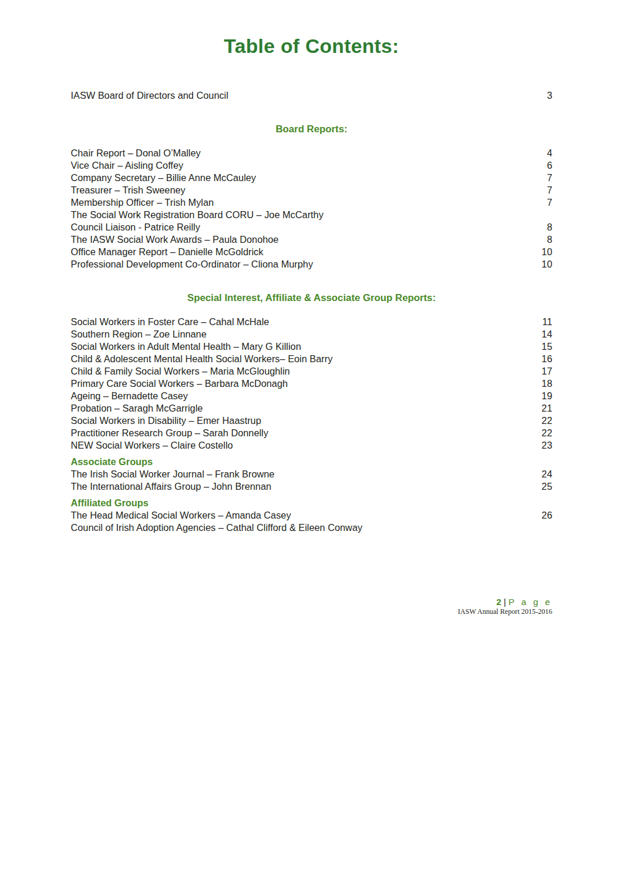Table of Contents:
| IASW Board of Directors and Council | 3 |
Board Reports:
| Chair Report – Donal O’Malley | 4 |
| Vice Chair – Aisling Coffey | 6 |
| Company Secretary – Billie Anne McCauley | 7 |
| Treasurer – Trish Sweeney | 7 |
| Membership Officer – Trish Mylan | 7 |
| The Social Work Registration Board CORU – Joe McCarthy | |
| Council Liaison - Patrice Reilly | 8 |
| The IASW Social Work Awards – Paula Donohoe | 8 |
| Office Manager Report – Danielle McGoldrick | 10 |
| Professional Development Co-Ordinator – Cliona Murphy | 10 |
Special Interest, Affiliate & Associate Group Reports:
| Social Workers in Foster Care – Cahal McHale | 11 |
| Southern Region – Zoe Linnane | 14 |
| Social Workers in Adult Mental Health – Mary G Killion | 15 |
| Child & Adolescent Mental Health Social Workers– Eoin Barry | 16 |
| Child & Family Social Workers – Maria McGloughlin | 17 |
| Primary Care Social Workers – Barbara McDonagh | 18 |
| Ageing – Bernadette Casey | 19 |
| Probation – Saragh McGarrigle | 21 |
| Social Workers in Disability – Emer Haastrup | 22 |
| Practitioner Research Group – Sarah Donnelly | 22 |
| NEW Social Workers – Claire Costello | 23 |
| Associate Groups | |
| The Irish Social Worker Journal – Frank Browne | 24 |
| The International Affairs Group – John Brennan | 25 |
| Affiliated Groups | |
| The Head Medical Social Workers – Amanda Casey | 26 |
| Council of Irish Adoption Agencies – Cathal Clifford & Eileen Conway | |
2 | P a g e
IASW Annual Report 2015-2016